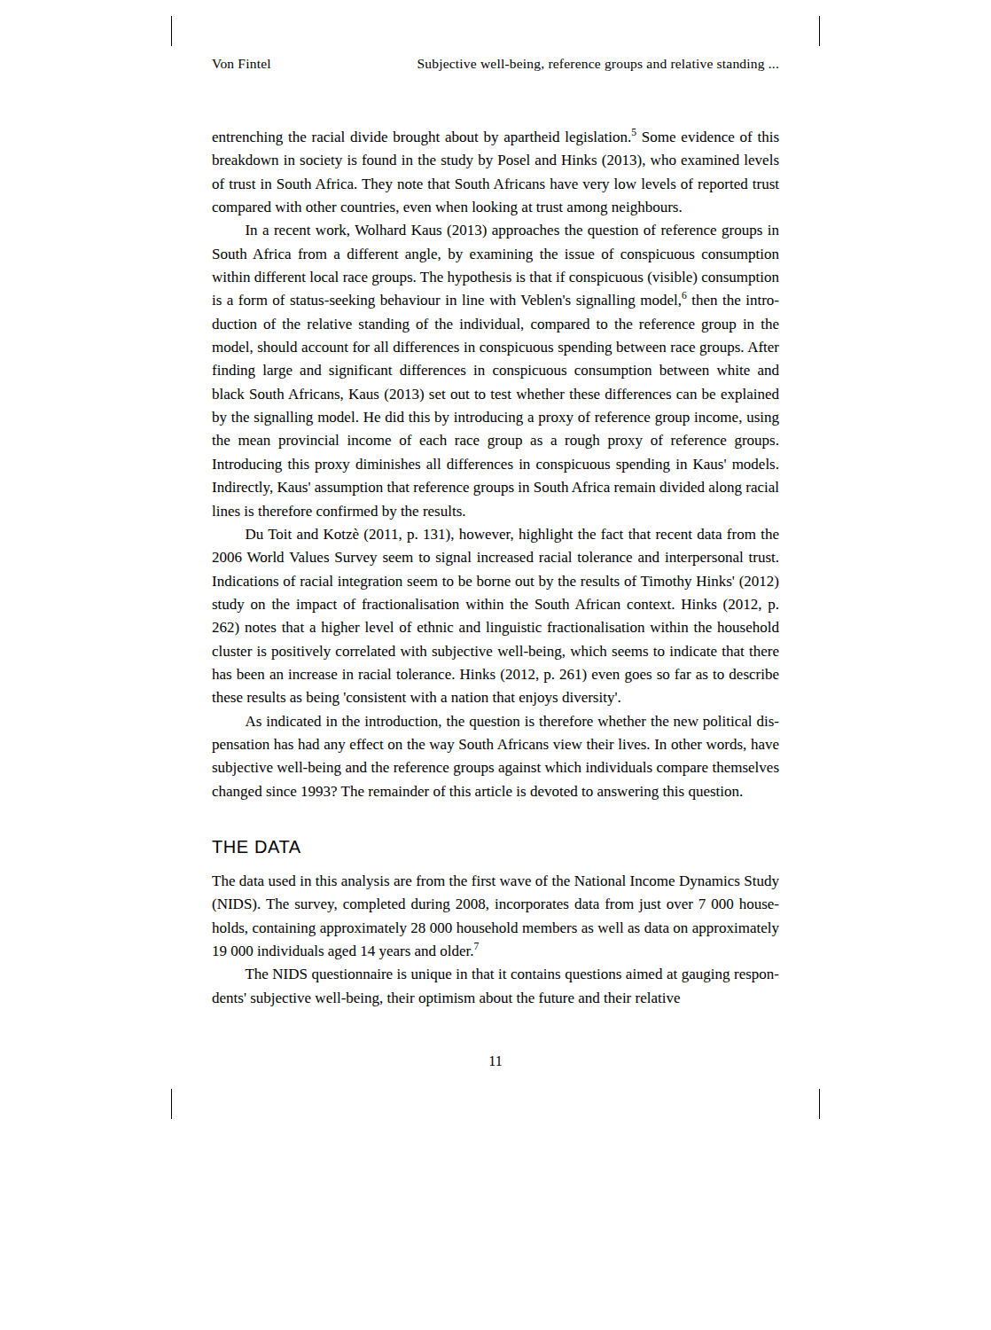Von Fintel Subjective well-being, reference groups and relative standing ...
entrenching the racial divide brought about by apartheid legislation.5 Some evidence of this breakdown in society is found in the study by Posel and Hinks (2013), who examined levels of trust in South Africa. They note that South Africans have very low levels of reported trust compared with other countries, even when looking at trust among neighbours.
In a recent work, Wolhard Kaus (2013) approaches the question of reference groups in South Africa from a different angle, by examining the issue of conspicuous consumption within different local race groups. The hypothesis is that if conspicuous (visible) consumption is a form of status-seeking behaviour in line with Veblen's signalling model,6 then the introduction of the relative standing of the individual, compared to the reference group in the model, should account for all differences in conspicuous spending between race groups. After finding large and significant differences in conspicuous consumption between white and black South Africans, Kaus (2013) set out to test whether these differences can be explained by the signalling model. He did this by introducing a proxy of reference group income, using the mean provincial income of each race group as a rough proxy of reference groups. Introducing this proxy diminishes all differences in conspicuous spending in Kaus' models. Indirectly, Kaus' assumption that reference groups in South Africa remain divided along racial lines is therefore confirmed by the results.
Du Toit and Kotzè (2011, p. 131), however, highlight the fact that recent data from the 2006 World Values Survey seem to signal increased racial tolerance and interpersonal trust. Indications of racial integration seem to be borne out by the results of Timothy Hinks' (2012) study on the impact of fractionalisation within the South African context. Hinks (2012, p. 262) notes that a higher level of ethnic and linguistic fractionalisation within the household cluster is positively correlated with subjective well-being, which seems to indicate that there has been an increase in racial tolerance. Hinks (2012, p. 261) even goes so far as to describe these results as being 'consistent with a nation that enjoys diversity'.
As indicated in the introduction, the question is therefore whether the new political dispensation has had any effect on the way South Africans view their lives. In other words, have subjective well-being and the reference groups against which individuals compare themselves changed since 1993? The remainder of this article is devoted to answering this question.
The data
The data used in this analysis are from the first wave of the National Income Dynamics Study (NIDS). The survey, completed during 2008, incorporates data from just over 7 000 households, containing approximately 28 000 household members as well as data on approximately 19 000 individuals aged 14 years and older.7
The NIDS questionnaire is unique in that it contains questions aimed at gauging respondents' subjective well-being, their optimism about the future and their relative
11